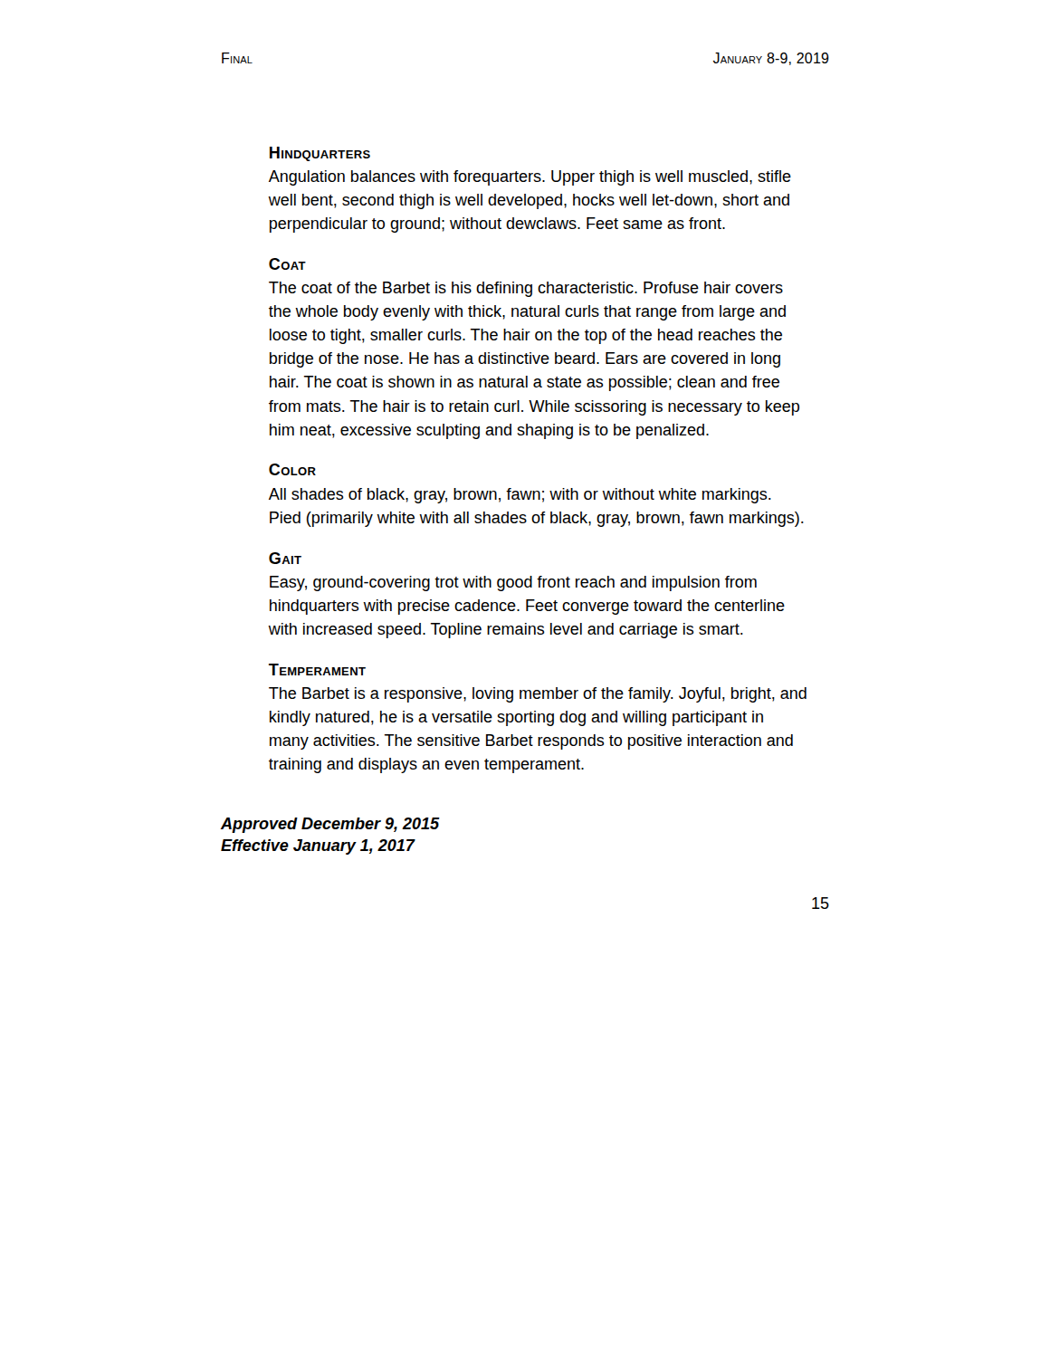Final January 8-9, 2019
Hindquarters
Angulation balances with forequarters. Upper thigh is well muscled, stifle well bent, second thigh is well developed, hocks well let-down, short and perpendicular to ground; without dewclaws. Feet same as front.
Coat
The coat of the Barbet is his defining characteristic. Profuse hair covers the whole body evenly with thick, natural curls that range from large and loose to tight, smaller curls. The hair on the top of the head reaches the bridge of the nose. He has a distinctive beard. Ears are covered in long hair. The coat is shown in as natural a state as possible; clean and free from mats. The hair is to retain curl. While scissoring is necessary to keep him neat, excessive sculpting and shaping is to be penalized.
Color
All shades of black, gray, brown, fawn; with or without white markings. Pied (primarily white with all shades of black, gray, brown, fawn markings).
Gait
Easy, ground-covering trot with good front reach and impulsion from hindquarters with precise cadence. Feet converge toward the centerline with increased speed. Topline remains level and carriage is smart.
Temperament
The Barbet is a responsive, loving member of the family. Joyful, bright, and kindly natured, he is a versatile sporting dog and willing participant in many activities. The sensitive Barbet responds to positive interaction and training and displays an even temperament.
Approved December 9, 2015
Effective January 1, 2017
15